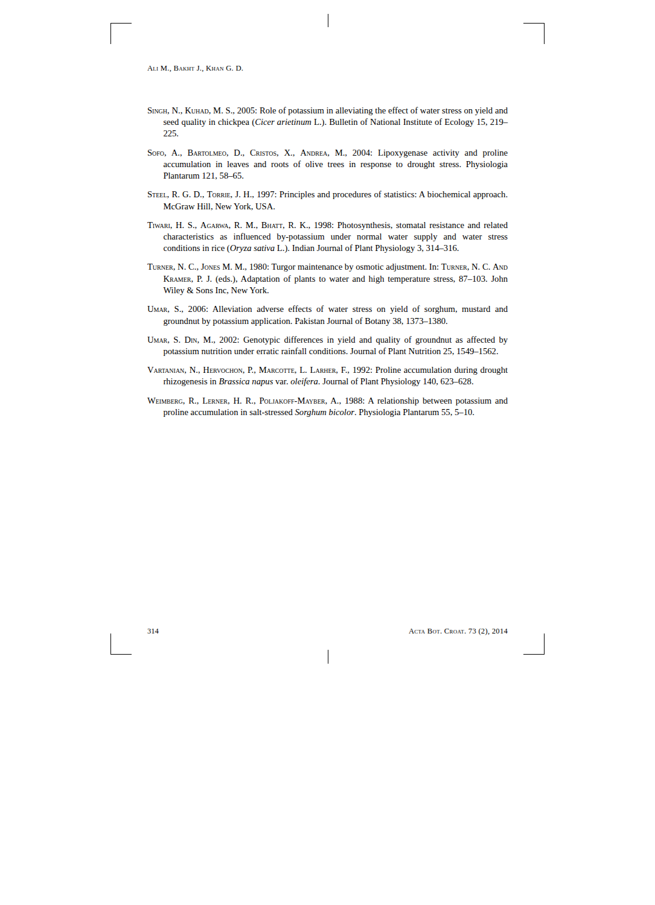Ali M., Bakht J., Khan G. D.
Singh, N., Kuhad, M. S., 2005: Role of potassium in alleviating the effect of water stress on yield and seed quality in chickpea (Cicer arietinum L.). Bulletin of National Institute of Ecology 15, 219–225.
Sofo, A., Bartolmeo, D., Cristos, X., Andrea, M., 2004: Lipoxygenase activity and proline accumulation in leaves and roots of olive trees in response to drought stress. Physiologia Plantarum 121, 58–65.
Steel, R. G. D., Torrie, J. H., 1997: Principles and procedures of statistics: A biochemical approach. McGraw Hill, New York, USA.
Tiwari, H. S., Agarwa, R. M., Bhatt, R. K., 1998: Photosynthesis, stomatal resistance and related characteristics as influenced by-potassium under normal water supply and water stress conditions in rice (Oryza sativa L.). Indian Journal of Plant Physiology 3, 314–316.
Turner, N. C., Jones M. M., 1980: Turgor maintenance by osmotic adjustment. In: Turner, N. C. And Kramer, P. J. (eds.), Adaptation of plants to water and high temperature stress, 87–103. John Wiley & Sons Inc, New York.
Umar, S., 2006: Alleviation adverse effects of water stress on yield of sorghum, mustard and groundnut by potassium application. Pakistan Journal of Botany 38, 1373–1380.
Umar, S. Din, M., 2002: Genotypic differences in yield and quality of groundnut as affected by potassium nutrition under erratic rainfall conditions. Journal of Plant Nutrition 25, 1549–1562.
Vartanian, N., Hervochon, P., Marcotte, L. Larher, F., 1992: Proline accumulation during drought rhizogenesis in Brassica napus var. oleifera. Journal of Plant Physiology 140, 623–628.
Weimberg, R., Lerner, H. R., Poljakoff-Mayber, A., 1988: A relationship between potassium and proline accumulation in salt-stressed Sorghum bicolor. Physiologia Plantarum 55, 5–10.
314 Acta Bot. Croat. 73 (2), 2014